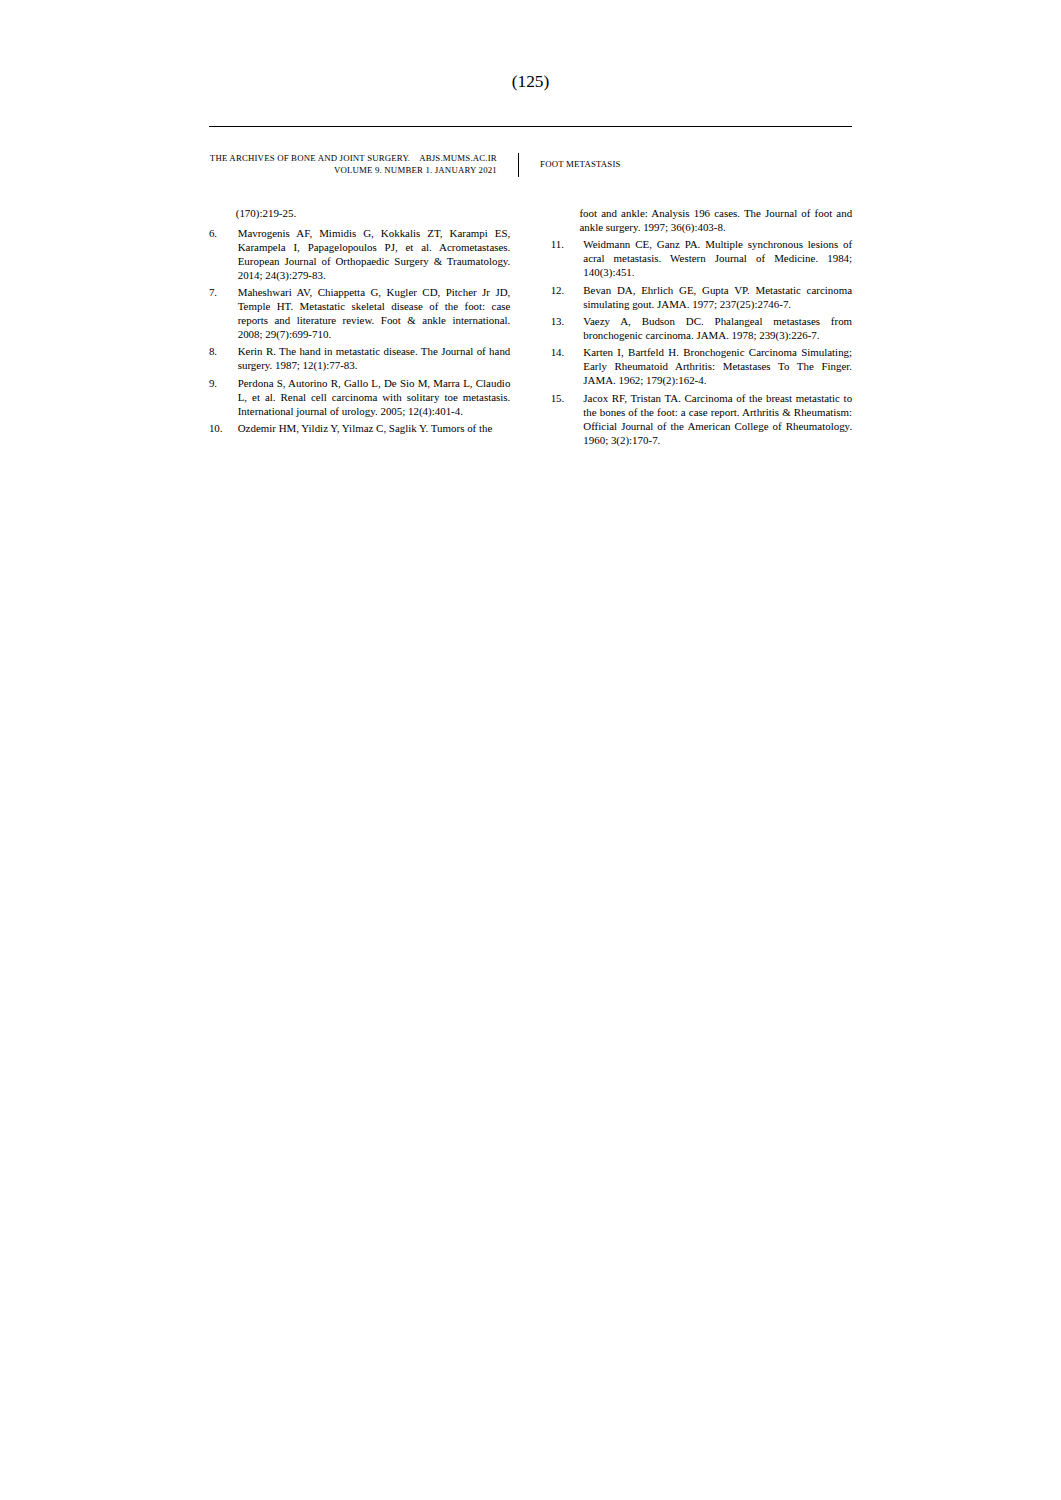(125)
THE ARCHIVES OF BONE AND JOINT SURGERY. ABJS.MUMS.AC.IR
VOLUME 9. NUMBER 1. JANUARY 2021
FOOT METASTASIS
(170):219-25.
6. Mavrogenis AF, Mimidis G, Kokkalis ZT, Karampi ES, Karampela I, Papagelopoulos PJ, et al. Acrometastases. European Journal of Orthopaedic Surgery & Traumatology. 2014; 24(3):279-83.
7. Maheshwari AV, Chiappetta G, Kugler CD, Pitcher Jr JD, Temple HT. Metastatic skeletal disease of the foot: case reports and literature review. Foot & ankle international. 2008; 29(7):699-710.
8. Kerin R. The hand in metastatic disease. The Journal of hand surgery. 1987; 12(1):77-83.
9. Perdona S, Autorino R, Gallo L, De Sio M, Marra L, Claudio L, et al. Renal cell carcinoma with solitary toe metastasis. International journal of urology. 2005; 12(4):401-4.
10. Ozdemir HM, Yildiz Y, Yilmaz C, Saglik Y. Tumors of the
foot and ankle: Analysis 196 cases. The Journal of foot and ankle surgery. 1997; 36(6):403-8.
11. Weidmann CE, Ganz PA. Multiple synchronous lesions of acral metastasis. Western Journal of Medicine. 1984; 140(3):451.
12. Bevan DA, Ehrlich GE, Gupta VP. Metastatic carcinoma simulating gout. JAMA. 1977; 237(25):2746-7.
13. Vaezy A, Budson DC. Phalangeal metastases from bronchogenic carcinoma. JAMA. 1978; 239(3):226-7.
14. Karten I, Bartfeld H. Bronchogenic Carcinoma Simulating; Early Rheumatoid Arthritis: Metastases To The Finger. JAMA. 1962; 179(2):162-4.
15. Jacox RF, Tristan TA. Carcinoma of the breast metastatic to the bones of the foot: a case report. Arthritis & Rheumatism: Official Journal of the American College of Rheumatology. 1960; 3(2):170-7.